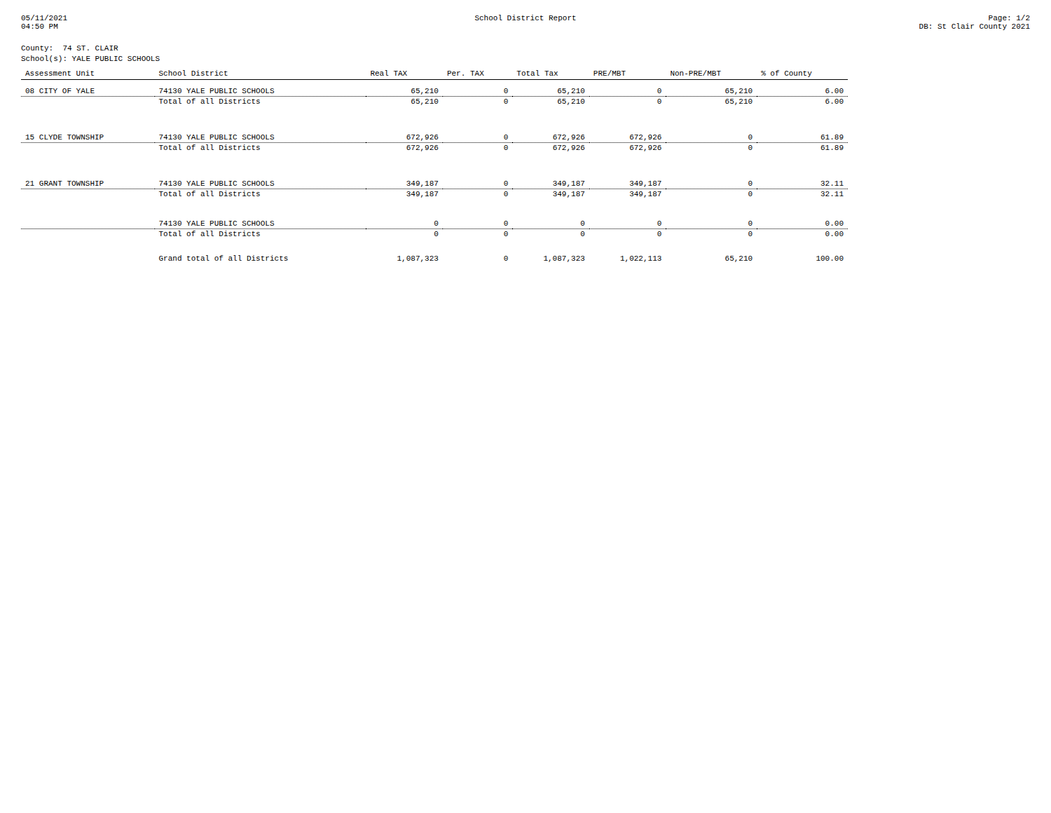05/11/2021
04:50 PM
School District Report
Page: 1/2
DB: St Clair County 2021
County: 74 ST. CLAIR
School(s): YALE PUBLIC SCHOOLS
| Assessment Unit | School District | Real TAX | Per. TAX | Total Tax | PRE/MBT | Non-PRE/MBT | % of County |
| --- | --- | --- | --- | --- | --- | --- | --- |
| 08 CITY OF YALE | 74130 YALE PUBLIC SCHOOLS | 65,210 | 0 | 65,210 | 0 | 65,210 | 6.00 |
| | Total of all Districts | 65,210 | 0 | 65,210 | 0 | 65,210 | 6.00 |
| 15 CLYDE TOWNSHIP | 74130 YALE PUBLIC SCHOOLS | 672,926 | 0 | 672,926 | 672,926 | 0 | 61.89 |
| | Total of all Districts | 672,926 | 0 | 672,926 | 672,926 | 0 | 61.89 |
| 21 GRANT TOWNSHIP | 74130 YALE PUBLIC SCHOOLS | 349,187 | 0 | 349,187 | 349,187 | 0 | 32.11 |
| | Total of all Districts | 349,187 | 0 | 349,187 | 349,187 | 0 | 32.11 |
| | 74130 YALE PUBLIC SCHOOLS | 0 | 0 | 0 | 0 | 0 | 0.00 |
| | Total of all Districts | 0 | 0 | 0 | 0 | 0 | 0.00 |
| | Grand total of all Districts | 1,087,323 | 0 | 1,087,323 | 1,022,113 | 65,210 | 100.00 |